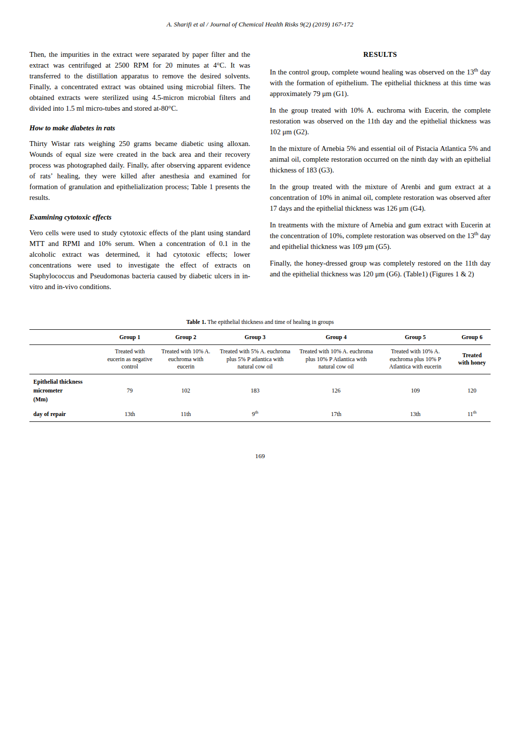A. Sharifi et al / Journal of Chemical Health Risks 9(2) (2019) 167-172
Then, the impurities in the extract were separated by paper filter and the extract was centrifuged at 2500 RPM for 20 minutes at 4°C. It was transferred to the distillation apparatus to remove the desired solvents. Finally, a concentrated extract was obtained using microbial filters. The obtained extracts were sterilized using 4.5-micron microbial filters and divided into 1.5 ml micro-tubes and stored at-80°C.
How to make diabetes in rats
Thirty Wistar rats weighing 250 grams became diabetic using alloxan. Wounds of equal size were created in the back area and their recovery process was photographed daily. Finally, after observing apparent evidence of rats’ healing, they were killed after anesthesia and examined for formation of granulation and epithelialization process; Table 1 presents the results.
Examining cytotoxic effects
Vero cells were used to study cytotoxic effects of the plant using standard MTT and RPMI and 10% serum. When a concentration of 0.1 in the alcoholic extract was determined, it had cytotoxic effects; lower concentrations were used to investigate the effect of extracts on Staphylococcus and Pseudomonas bacteria caused by diabetic ulcers in in-vitro and in-vivo conditions.
RESULTS
In the control group, complete wound healing was observed on the 13th day with the formation of epithelium. The epithelial thickness at this time was approximately 79 μm (G1).
In the group treated with 10% A. euchroma with Eucerin, the complete restoration was observed on the 11th day and the epithelial thickness was 102 μm (G2).
In the mixture of Arnebia 5% and essential oil of Pistacia Atlantica 5% and animal oil, complete restoration occurred on the ninth day with an epithelial thickness of 183 (G3).
In the group treated with the mixture of Arenbi and gum extract at a concentration of 10% in animal oil, complete restoration was observed after 17 days and the epithelial thickness was 126 μm (G4).
In treatments with the mixture of Arnebia and gum extract with Eucerin at the concentration of 10%, complete restoration was observed on the 13th day and epithelial thickness was 109 μm (G5).
Finally, the honey-dressed group was completely restored on the 11th day and the epithelial thickness was 120 μm (G6). (Table1) (Figures 1 & 2)
Table 1. The epithelial thickness and time of healing in groups
| | Group 1 | Group 2 | Group 3 | Group 4 | Group 5 | Group 6 |
| --- | --- | --- | --- | --- | --- | --- |
| | Treated with eucerin as negative control | Treated with 10% A. euchroma with eucerin | Treated with 5% A. euchroma plus 5% P atlantica with natural cow oil | Treated with 10% A. euchroma plus 10% P Atlantica with natural cow oil | Treated with 10% A. euchroma plus 10% P Atlantica with eucerin | Treated with honey |
| Epithelial thickness micrometer (Mm) | 79 | 102 | 183 | 126 | 109 | 120 |
| day of repair | 13th | 11th | 9 th | 17th | 13th | 11 th |
169